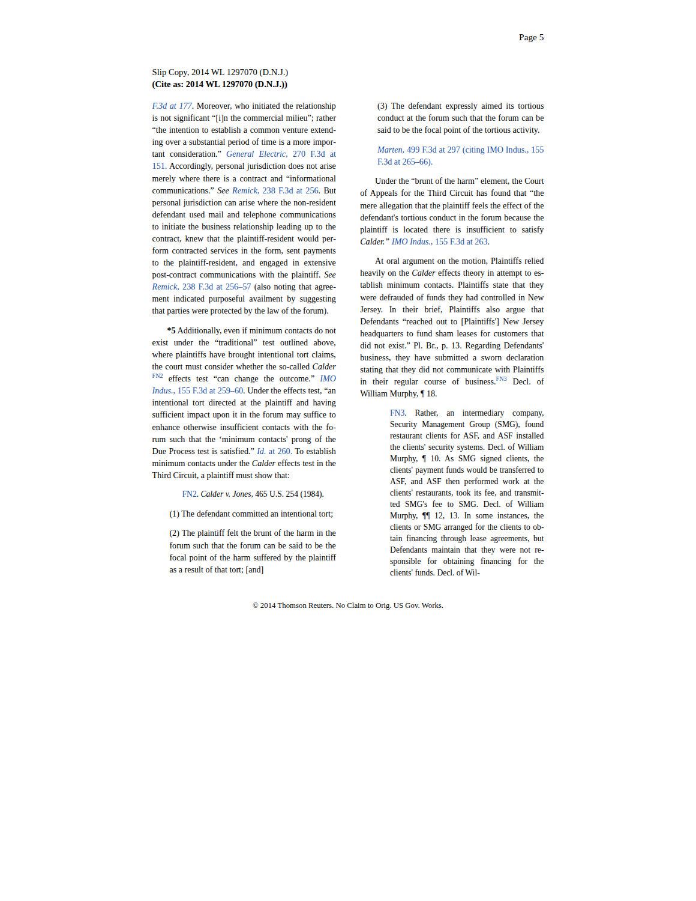Page 5
Slip Copy, 2014 WL 1297070 (D.N.J.)
(Cite as: 2014 WL 1297070 (D.N.J.))
F.3d at 177. Moreover, who initiated the relationship is not significant “[i]n the commercial milieu”; rather “the intention to establish a common venture extending over a substantial period of time is a more important consideration.” General Electric, 270 F.3d at 151. Accordingly, personal jurisdiction does not arise merely where there is a contract and “informational communications.” See Remick, 238 F.3d at 256. But personal jurisdiction can arise where the non-resident defendant used mail and telephone communications to initiate the business relationship leading up to the contract, knew that the plaintiff-resident would perform contracted services in the form, sent payments to the plaintiff-resident, and engaged in extensive post-contract communications with the plaintiff. See Remick, 238 F.3d at 256–57 (also noting that agreement indicated purposeful availment by suggesting that parties were protected by the law of the forum).
*5 Additionally, even if minimum contacts do not exist under the “traditional” test outlined above, where plaintiffs have brought intentional tort claims, the court must consider whether the so-called Calder FN2 effects test “can change the outcome.” IMO Indus., 155 F.3d at 259–60. Under the effects test, “an intentional tort directed at the plaintiff and having sufficient impact upon it in the forum may suffice to enhance otherwise insufficient contacts with the forum such that the ‘minimum contacts' prong of the Due Process test is satisfied.” Id. at 260. To establish minimum contacts under the Calder effects test in the Third Circuit, a plaintiff must show that:
FN2. Calder v. Jones, 465 U.S. 254 (1984).
(1) The defendant committed an intentional tort;
(2) The plaintiff felt the brunt of the harm in the forum such that the forum can be said to be the focal point of the harm suffered by the plaintiff as a result of that tort; [and]
(3) The defendant expressly aimed its tortious conduct at the forum such that the forum can be said to be the focal point of the tortious activity.
Marten, 499 F.3d at 297 (citing IMO Indus., 155 F.3d at 265–66).
Under the “brunt of the harm” element, the Court of Appeals for the Third Circuit has found that “the mere allegation that the plaintiff feels the effect of the defendant's tortious conduct in the forum because the plaintiff is located there is insufficient to satisfy Calder.” IMO Indus., 155 F.3d at 263.
At oral argument on the motion, Plaintiffs relied heavily on the Calder effects theory in attempt to establish minimum contacts. Plaintiffs state that they were defrauded of funds they had controlled in New Jersey. In their brief, Plaintiffs also argue that Defendants “reached out to [Plaintiffs'] New Jersey headquarters to fund sham leases for customers that did not exist.” Pl. Br., p. 13. Regarding Defendants' business, they have submitted a sworn declaration stating that they did not communicate with Plaintiffs in their regular course of business.FN3 Decl. of William Murphy, ¶ 18.
FN3. Rather, an intermediary company, Security Management Group (SMG), found restaurant clients for ASF, and ASF installed the clients' security systems. Decl. of William Murphy, ¶ 10. As SMG signed clients, the clients' payment funds would be transferred to ASF, and ASF then performed work at the clients' restaurants, took its fee, and transmitted SMG's fee to SMG. Decl. of William Murphy, ¶¶ 12, 13. In some instances, the clients or SMG arranged for the clients to obtain financing through lease agreements, but Defendants maintain that they were not responsible for obtaining financing for the clients' funds. Decl. of Wil-
© 2014 Thomson Reuters. No Claim to Orig. US Gov. Works.